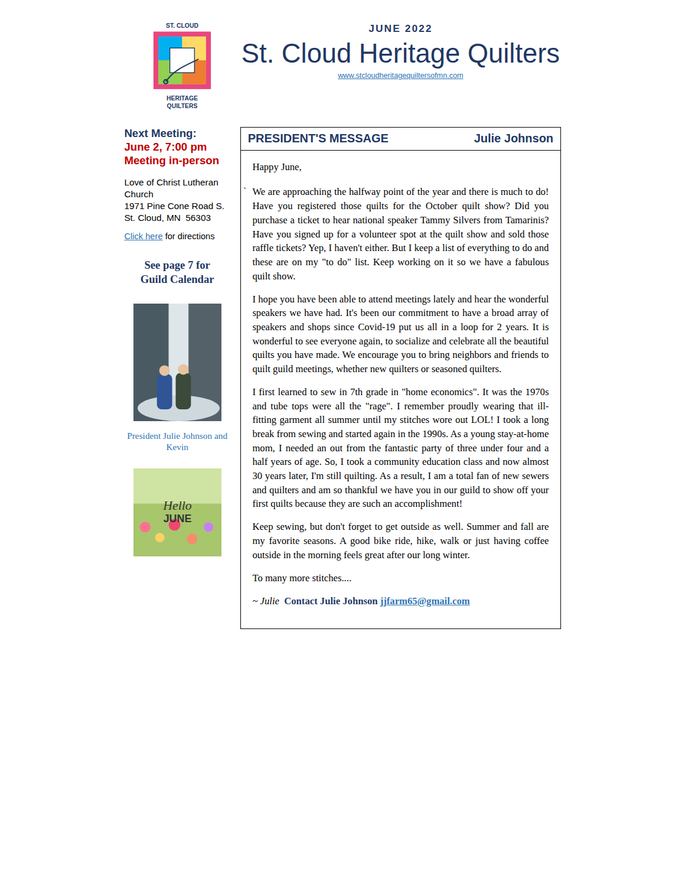JUNE 2022
St. Cloud Heritage Quilters
www.stcloudheritagequiltersofmn.com
Next Meeting:
June 2, 7:00 pm
Meeting in-person
Love of Christ Lutheran Church
1971 Pine Cone Road S.
St. Cloud, MN 56303
Click here for directions
See page 7 for
Guild Calendar
President Julie Johnson and Kevin
PRESIDENT'S MESSAGE Julie Johnson
Happy June,
We are approaching the halfway point of the year and there is much to do! Have you registered those quilts for the October quilt show? Did you purchase a ticket to hear national speaker Tammy Silvers from Tamarinis? Have you signed up for a volunteer spot at the quilt show and sold those raffle tickets? Yep, I haven't either. But I keep a list of everything to do and these are on my "to do" list. Keep working on it so we have a fabulous quilt show.
I hope you have been able to attend meetings lately and hear the wonderful speakers we have had. It's been our commitment to have a broad array of speakers and shops since Covid-19 put us all in a loop for 2 years. It is wonderful to see everyone again, to socialize and celebrate all the beautiful quilts you have made. We encourage you to bring neighbors and friends to quilt guild meetings, whether new quilters or seasoned quilters.
I first learned to sew in 7th grade in "home economics". It was the 1970s and tube tops were all the "rage". I remember proudly wearing that ill-fitting garment all summer until my stitches wore out LOL! I took a long break from sewing and started again in the 1990s. As a young stay-at-home mom, I needed an out from the fantastic party of three under four and a half years of age. So, I took a community education class and now almost 30 years later, I'm still quilting. As a result, I am a total fan of new sewers and quilters and am so thankful we have you in our guild to show off your first quilts because they are such an accomplishment!
Keep sewing, but don't forget to get outside as well. Summer and fall are my favorite seasons. A good bike ride, hike, walk or just having coffee outside in the morning feels great after our long winter.
To many more stitches....
~ Julie Contact Julie Johnson jjfarm65@gmail.com